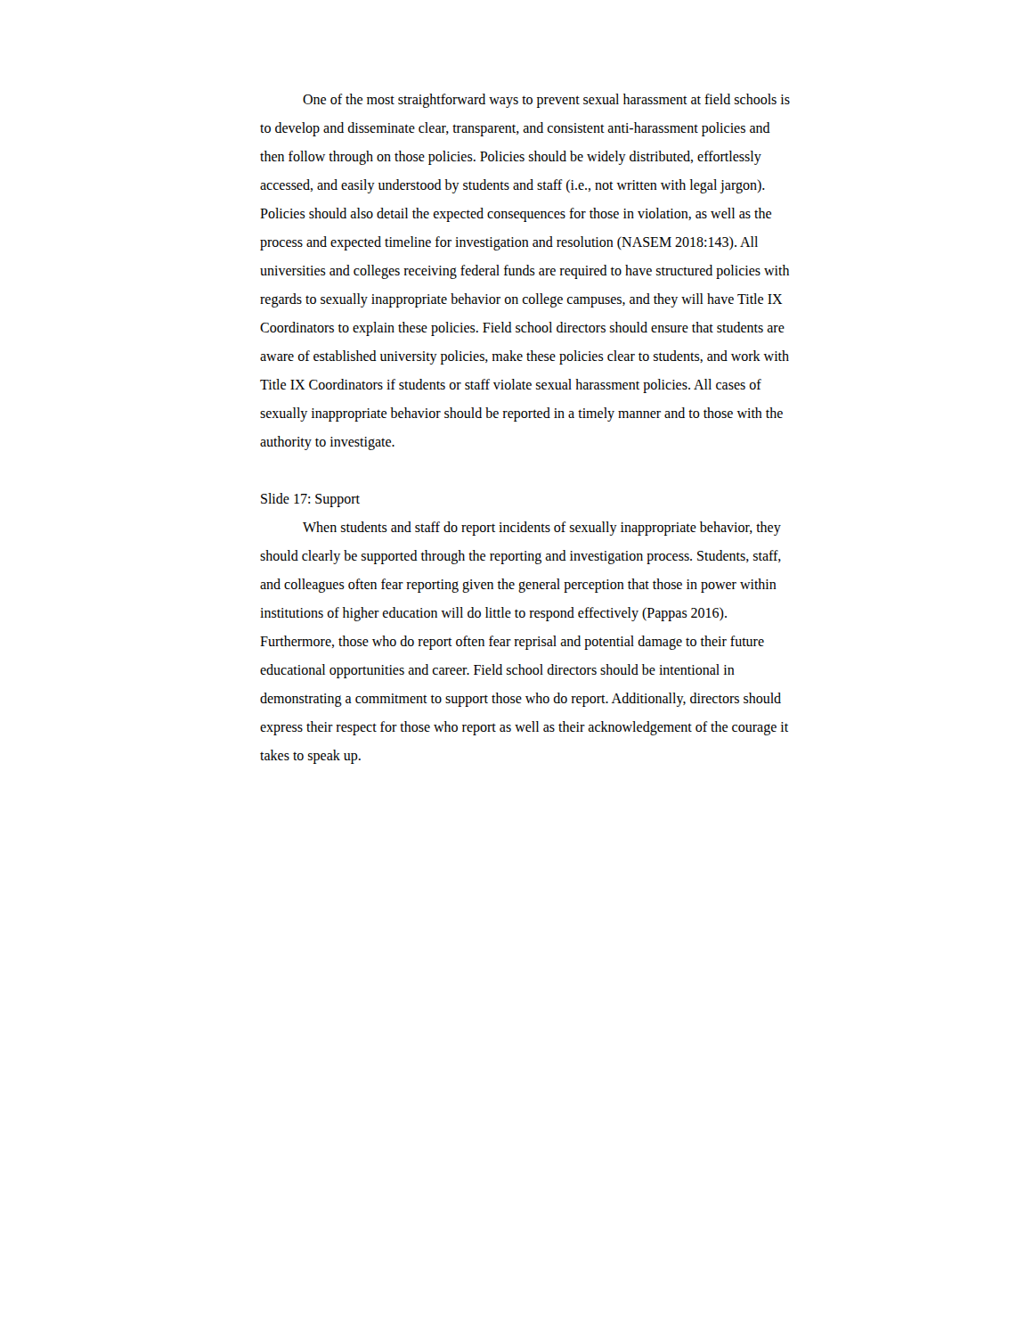One of the most straightforward ways to prevent sexual harassment at field schools is to develop and disseminate clear, transparent, and consistent anti-harassment policies and then follow through on those policies. Policies should be widely distributed, effortlessly accessed, and easily understood by students and staff (i.e., not written with legal jargon). Policies should also detail the expected consequences for those in violation, as well as the process and expected timeline for investigation and resolution (NASEM 2018:143). All universities and colleges receiving federal funds are required to have structured policies with regards to sexually inappropriate behavior on college campuses, and they will have Title IX Coordinators to explain these policies. Field school directors should ensure that students are aware of established university policies, make these policies clear to students, and work with Title IX Coordinators if students or staff violate sexual harassment policies. All cases of sexually inappropriate behavior should be reported in a timely manner and to those with the authority to investigate.
Slide 17: Support
When students and staff do report incidents of sexually inappropriate behavior, they should clearly be supported through the reporting and investigation process. Students, staff, and colleagues often fear reporting given the general perception that those in power within institutions of higher education will do little to respond effectively (Pappas 2016). Furthermore, those who do report often fear reprisal and potential damage to their future educational opportunities and career. Field school directors should be intentional in demonstrating a commitment to support those who do report. Additionally, directors should express their respect for those who report as well as their acknowledgement of the courage it takes to speak up.